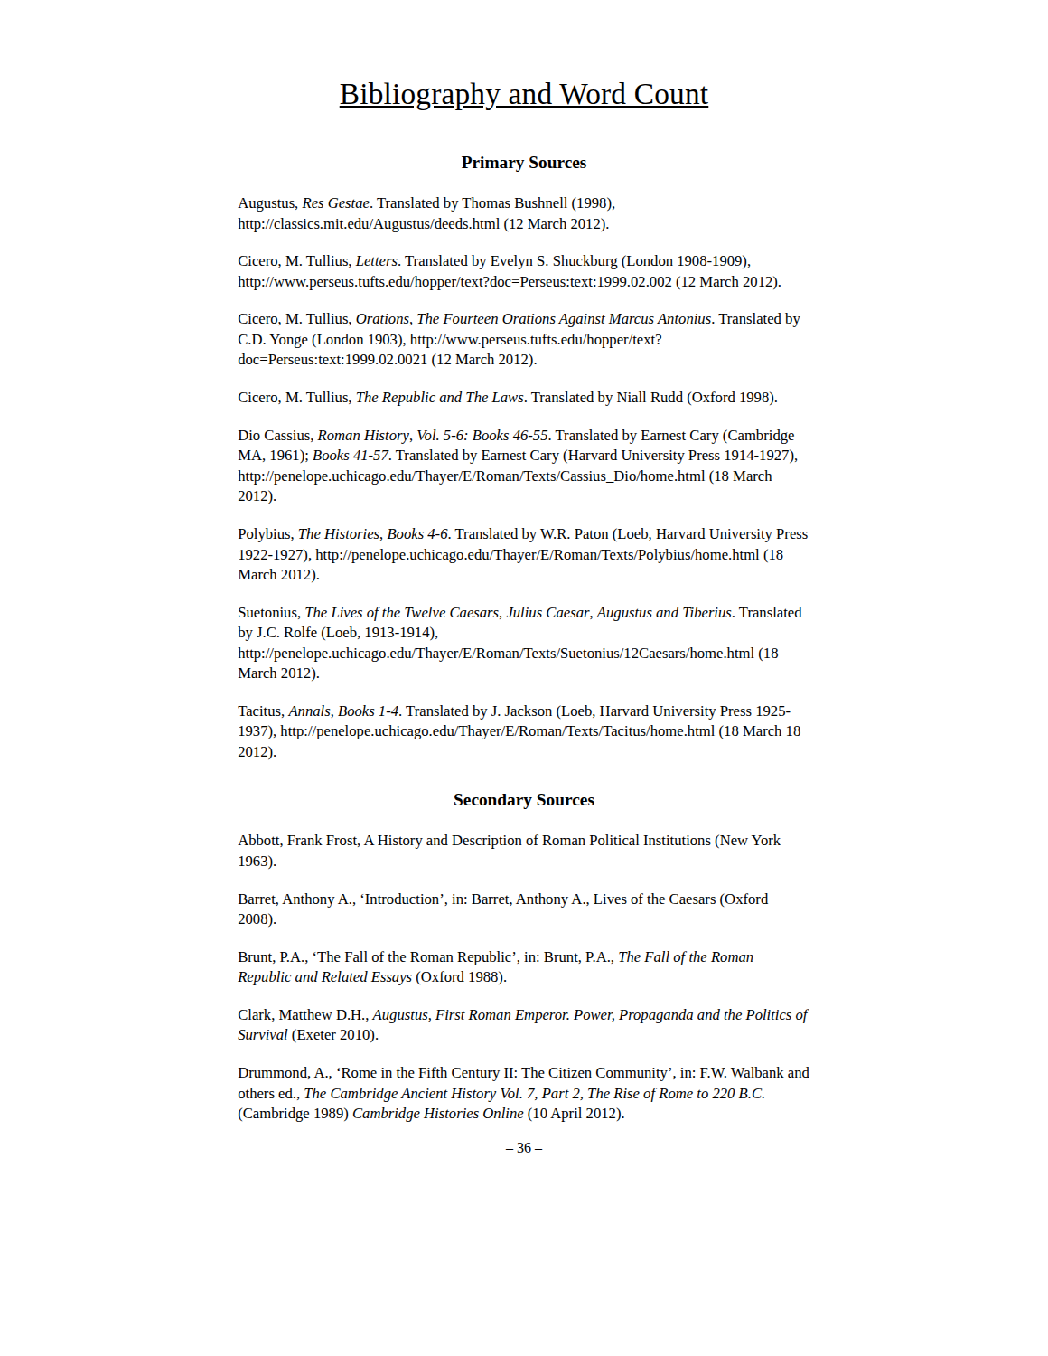Bibliography and Word Count
Primary Sources
Augustus, Res Gestae. Translated by Thomas Bushnell (1998), http://classics.mit.edu/Augustus/deeds.html (12 March 2012).
Cicero, M. Tullius, Letters. Translated by Evelyn S. Shuckburg (London 1908-1909), http://www.perseus.tufts.edu/hopper/text?doc=Perseus:text:1999.02.002 (12 March 2012).
Cicero, M. Tullius, Orations, The Fourteen Orations Against Marcus Antonius. Translated by C.D. Yonge (London 1903), http://www.perseus.tufts.edu/hopper/text?doc=Perseus:text:1999.02.0021 (12 March 2012).
Cicero, M. Tullius, The Republic and The Laws. Translated by Niall Rudd (Oxford 1998).
Dio Cassius, Roman History, Vol. 5-6: Books 46-55. Translated by Earnest Cary (Cambridge MA, 1961); Books 41-57. Translated by Earnest Cary (Harvard University Press 1914-1927), http://penelope.uchicago.edu/Thayer/E/Roman/Texts/Cassius_Dio/home.html (18 March 2012).
Polybius, The Histories, Books 4-6. Translated by W.R. Paton (Loeb, Harvard University Press 1922-1927), http://penelope.uchicago.edu/Thayer/E/Roman/Texts/Polybius/home.html (18 March 2012).
Suetonius, The Lives of the Twelve Caesars, Julius Caesar, Augustus and Tiberius. Translated by J.C. Rolfe (Loeb, 1913-1914), http://penelope.uchicago.edu/Thayer/E/Roman/Texts/Suetonius/12Caesars/home.html (18 March 2012).
Tacitus, Annals, Books 1-4. Translated by J. Jackson (Loeb, Harvard University Press 1925-1937), http://penelope.uchicago.edu/Thayer/E/Roman/Texts/Tacitus/home.html (18 March 18 2012).
Secondary Sources
Abbott, Frank Frost, A History and Description of Roman Political Institutions (New York 1963).
Barret, Anthony A., ‘Introduction’, in: Barret, Anthony A., Lives of the Caesars (Oxford 2008).
Brunt, P.A., ‘The Fall of the Roman Republic’, in: Brunt, P.A., The Fall of the Roman Republic and Related Essays (Oxford 1988).
Clark, Matthew D.H., Augustus, First Roman Emperor. Power, Propaganda and the Politics of Survival (Exeter 2010).
Drummond, A., ‘Rome in the Fifth Century II: The Citizen Community’, in: F.W. Walbank and others ed., The Cambridge Ancient History Vol. 7, Part 2, The Rise of Rome to 220 B.C. (Cambridge 1989) Cambridge Histories Online (10 April 2012).
– 36 –